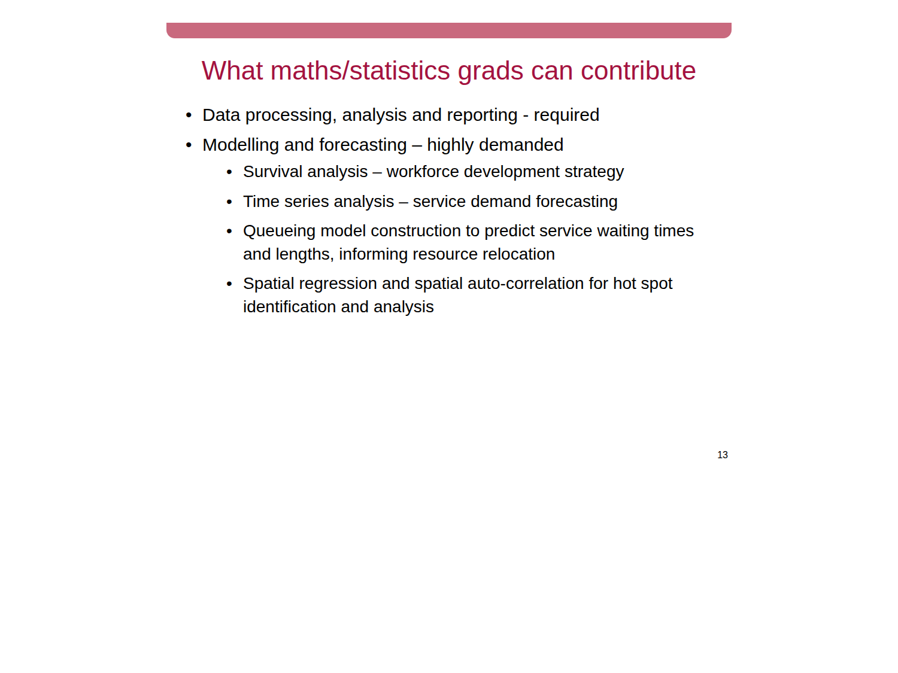What maths/statistics grads can contribute
Data processing, analysis and reporting - required
Modelling and forecasting – highly demanded
Survival analysis – workforce development strategy
Time series analysis – service demand forecasting
Queueing model construction to predict service waiting times and lengths, informing resource relocation
Spatial regression and spatial auto-correlation for hot spot identification and analysis
13